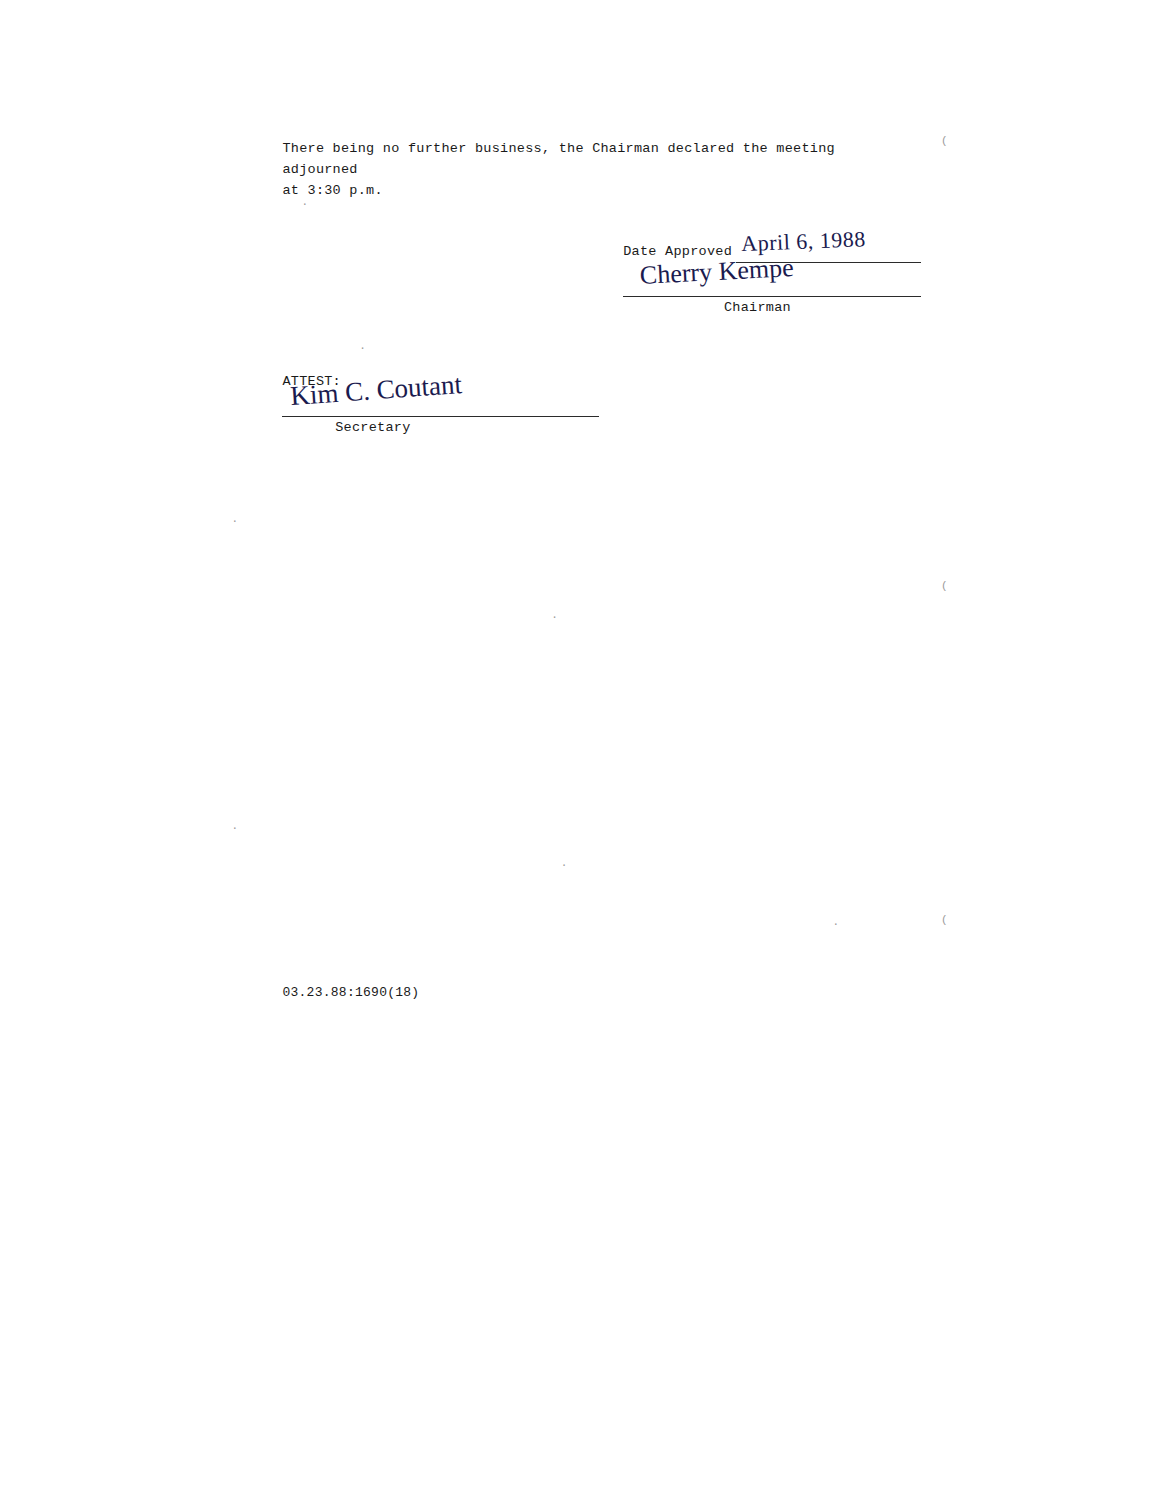There being no further business, the Chairman declared the meeting adjourned
at 3:30 p.m.
Date Approved April 6, 1988
Cherry Kempe
Chairman
ATTEST:
Kim C. Coutant
Secretary
03.23.88:1690(18)
( ( ( . . . . . . .